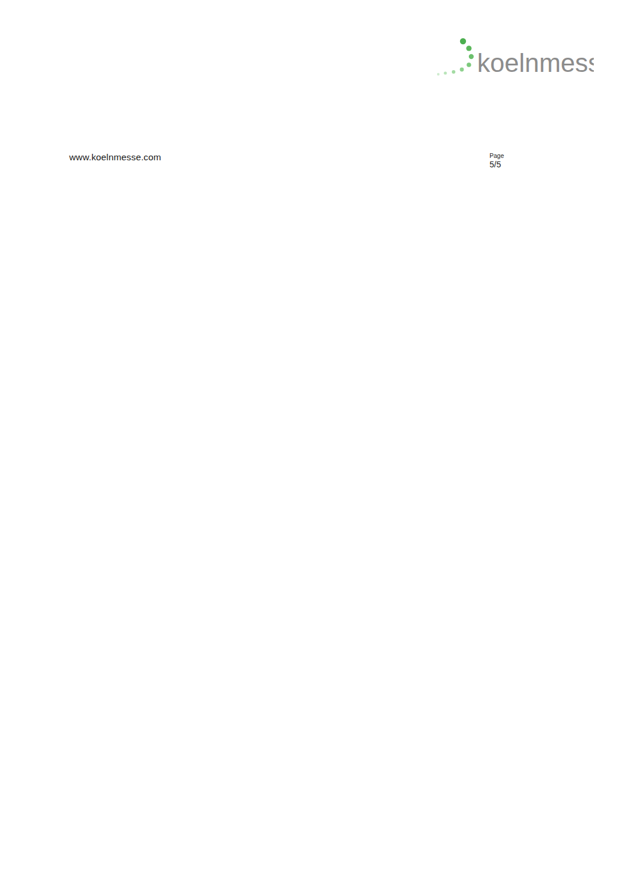koelnmesse
www.koelnmesse.com Page 5/5